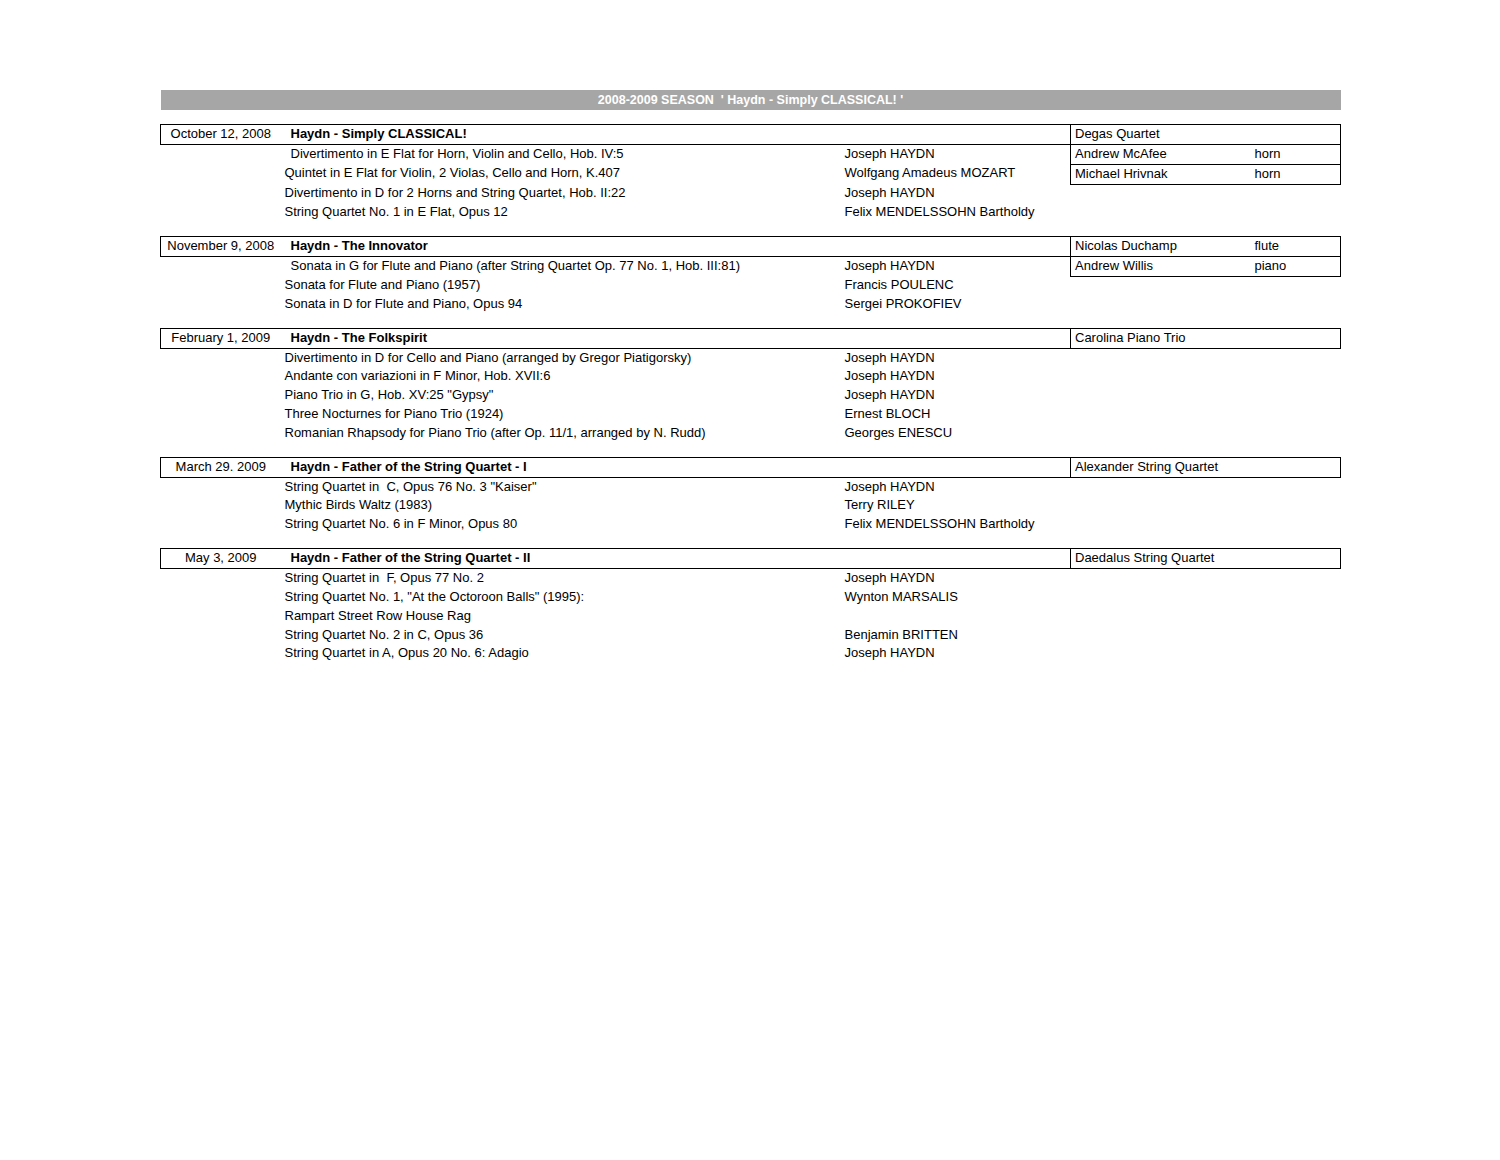| 2008-2009 SEASON ' Haydn - Simply CLASSICAL! ' |
| October 12, 2008 | Haydn - Simply CLASSICAL! | | Degas Quartet | |
| | Divertimento in E Flat for Horn, Violin and Cello, Hob. IV:5 | Joseph HAYDN | Andrew McAfee | horn |
| | Quintet in E Flat for Violin, 2 Violas, Cello and Horn, K.407 | Wolfgang Amadeus MOZART | Michael Hrivnak | horn |
| | Divertimento in D for 2 Horns and String Quartet, Hob. II:22 | Joseph HAYDN | | |
| | String Quartet No. 1 in E Flat, Opus 12 | Felix MENDELSSOHN Bartholdy | | |
| November 9, 2008 | Haydn - The Innovator | | Nicolas Duchamp | flute |
| | Sonata in G for Flute and Piano (after String Quartet Op. 77 No. 1, Hob. III:81) | Joseph HAYDN | Andrew Willis | piano |
| | Sonata for Flute and Piano (1957) | Francis POULENC | | |
| | Sonata in D for Flute and Piano, Opus 94 | Sergei PROKOFIEV | | |
| February 1, 2009 | Haydn - The Folkspirit | | Carolina Piano Trio | |
| | Divertimento in D for Cello and Piano (arranged by Gregor Piatigorsky) | Joseph HAYDN | | |
| | Andante con variazioni in F Minor, Hob. XVII:6 | Joseph HAYDN | | |
| | Piano Trio in G, Hob. XV:25 "Gypsy" | Joseph HAYDN | | |
| | Three Nocturnes for Piano Trio (1924) | Ernest BLOCH | | |
| | Romanian Rhapsody for Piano Trio (after Op. 11/1, arranged by N. Rudd) | Georges ENESCU | | |
| March 29. 2009 | Haydn - Father of the String Quartet - I | | Alexander String Quartet | |
| | String Quartet in C, Opus 76 No. 3 "Kaiser" | Joseph HAYDN | | |
| | Mythic Birds Waltz (1983) | Terry RILEY | | |
| | String Quartet No. 6 in F Minor, Opus 80 | Felix MENDELSSOHN Bartholdy | | |
| May 3, 2009 | Haydn - Father of the String Quartet - II | | Daedalus String Quartet | |
| | String Quartet in F, Opus 77 No. 2 | Joseph HAYDN | | |
| | String Quartet No. 1, "At the Octoroon Balls" (1995): | Wynton MARSALIS | | |
| | Rampart Street Row House Rag | | | |
| | String Quartet No. 2 in C, Opus 36 | Benjamin BRITTEN | | |
| | String Quartet in A, Opus 20 No. 6: Adagio | Joseph HAYDN | | |